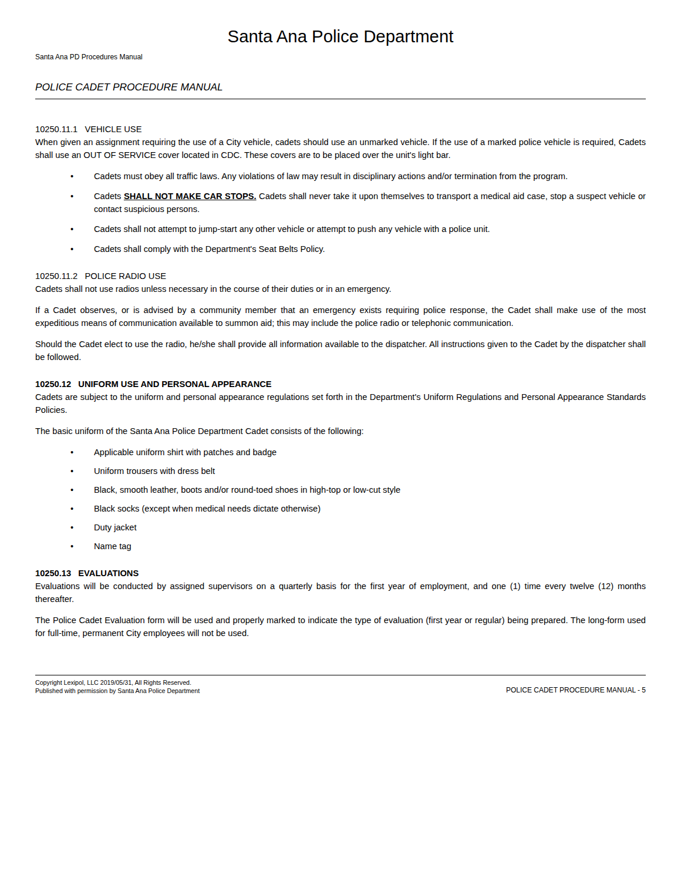Santa Ana Police Department
Santa Ana PD Procedures Manual
POLICE CADET PROCEDURE MANUAL
10250.11.1 VEHICLE USE
When given an assignment requiring the use of a City vehicle, cadets should use an unmarked vehicle. If the use of a marked police vehicle is required, Cadets shall use an OUT OF SERVICE cover located in CDC. These covers are to be placed over the unit's light bar.
Cadets must obey all traffic laws. Any violations of law may result in disciplinary actions and/or termination from the program.
Cadets SHALL NOT MAKE CAR STOPS. Cadets shall never take it upon themselves to transport a medical aid case, stop a suspect vehicle or contact suspicious persons.
Cadets shall not attempt to jump-start any other vehicle or attempt to push any vehicle with a police unit.
Cadets shall comply with the Department's Seat Belts Policy.
10250.11.2 POLICE RADIO USE
Cadets shall not use radios unless necessary in the course of their duties or in an emergency.
If a Cadet observes, or is advised by a community member that an emergency exists requiring police response, the Cadet shall make use of the most expeditious means of communication available to summon aid; this may include the police radio or telephonic communication.
Should the Cadet elect to use the radio, he/she shall provide all information available to the dispatcher. All instructions given to the Cadet by the dispatcher shall be followed.
10250.12 UNIFORM USE AND PERSONAL APPEARANCE
Cadets are subject to the uniform and personal appearance regulations set forth in the Department's Uniform Regulations and Personal Appearance Standards Policies.
The basic uniform of the Santa Ana Police Department Cadet consists of the following:
Applicable uniform shirt with patches and badge
Uniform trousers with dress belt
Black, smooth leather, boots and/or round-toed shoes in high-top or low-cut style
Black socks (except when medical needs dictate otherwise)
Duty jacket
Name tag
10250.13 EVALUATIONS
Evaluations will be conducted by assigned supervisors on a quarterly basis for the first year of employment, and one (1) time every twelve (12) months thereafter.
The Police Cadet Evaluation form will be used and properly marked to indicate the type of evaluation (first year or regular) being prepared. The long-form used for full-time, permanent City employees will not be used.
Copyright Lexipol, LLC 2019/05/31, All Rights Reserved.
Published with permission by Santa Ana Police Department
POLICE CADET PROCEDURE MANUAL - 5